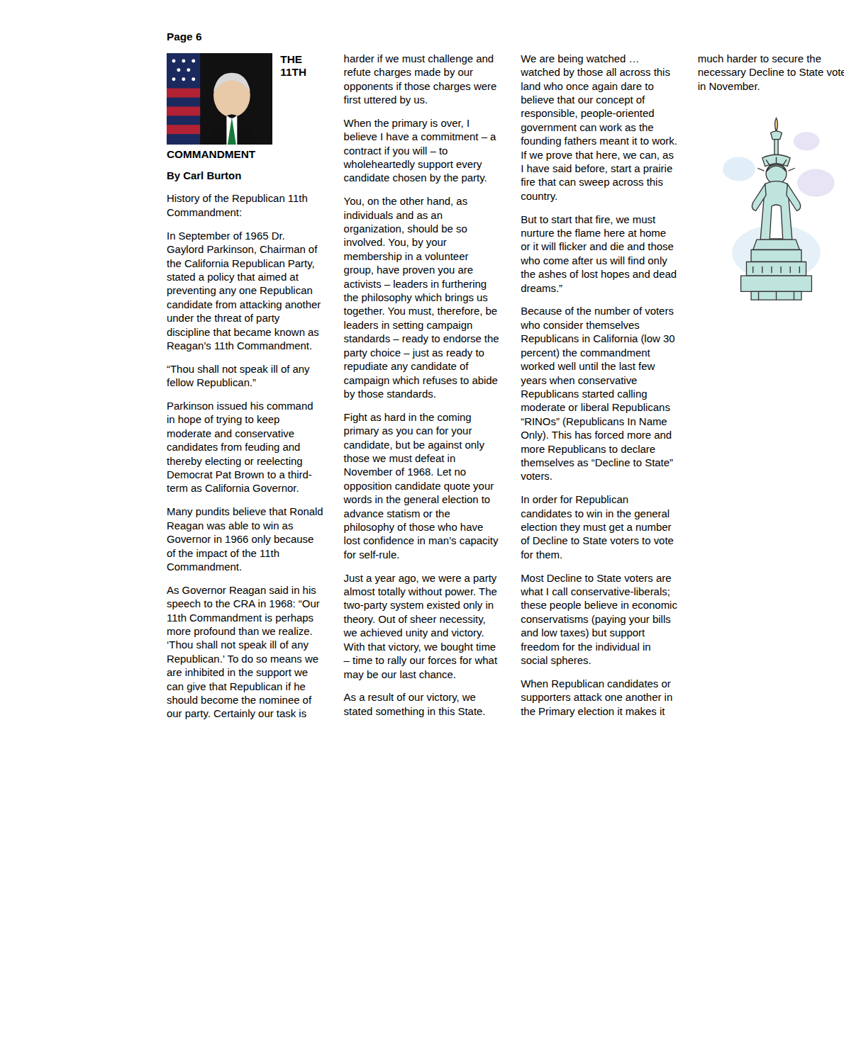Page 6
THE 11Th COMMANDMENT
By Carl Burton
History of the Republican 11th Commandment:
In September of 1965 Dr. Gaylord Parkinson, Chairman of the California Republican Party, stated a policy that aimed at preventing any one Republican candidate from attacking another under the threat of party discipline that became known as Reagan’s 11th Commandment.
“Thou shall not speak ill of any fellow Republican.”
Parkinson issued his command in hope of trying to keep moderate and conservative candidates from feuding and thereby electing or reelecting Democrat Pat Brown to a third-term as California Governor.
Many pundits believe that Ronald Reagan was able to win as Governor in 1966 only because of the impact of the 11th Commandment.
As Governor Reagan said in his speech to the CRA in 1968: “Our 11th Commandment is perhaps more profound than we realize. ‘Thou shall not speak ill of any Republican.’ To do so means we are inhibited in the support we can give that Republican if he should become the nominee of our party. Certainly our task is harder if we must challenge and refute charges made by our opponents if those charges were first uttered by us.
When the primary is over, I believe I have a commitment – a contract if you will – to wholeheartedly support every candidate chosen by the party.
You, on the other hand, as individuals and as an organization, should be so involved. You, by your membership in a volunteer group, have proven you are activists – leaders in furthering the philosophy which brings us together. You must, therefore, be leaders in setting campaign standards – ready to endorse the party choice – just as ready to repudiate any candidate of campaign which refuses to abide by those standards.
Fight as hard in the coming primary as you can for your candidate, but be against only those we must defeat in November of 1968. Let no opposition candidate quote your words in the general election to advance statism or the philosophy of those who have lost confidence in man’s capacity for self-rule.
Just a year ago, we were a party almost totally without power. The two-party system existed only in theory. Out of sheer necessity, we achieved unity and victory. With that victory, we bought time – time to rally our forces for what may be our last chance.
As a result of our victory, we stated something in this State. We are being watched … watched by those all across this land who once again dare to believe that our concept of responsible, people-oriented government can work as the founding fathers meant it to work. If we prove that here, we can, as I have said before, start a prairie fire that can sweep across this country.
But to start that fire, we must nurture the flame here at home or it will flicker and die and those who come after us will find only the ashes of lost hopes and dead dreams.”
Because of the number of voters who consider themselves Republicans in California (low 30 percent) the commandment worked well until the last few years when conservative Republicans started calling moderate or liberal Republicans “RINOs” (Republicans In Name Only). This has forced more and more Republicans to declare themselves as “Decline to State” voters.
In order for Republican candidates to win in the general election they must get a number of Decline to State voters to vote for them.
Most Decline to State voters are what I call conservative-liberals; these people believe in economic conservatisms (paying your bills and low taxes) but support freedom for the individual in social spheres.
When Republican candidates or supporters attack one another in the Primary election it makes it much harder to secure the necessary Decline to State votes in November.